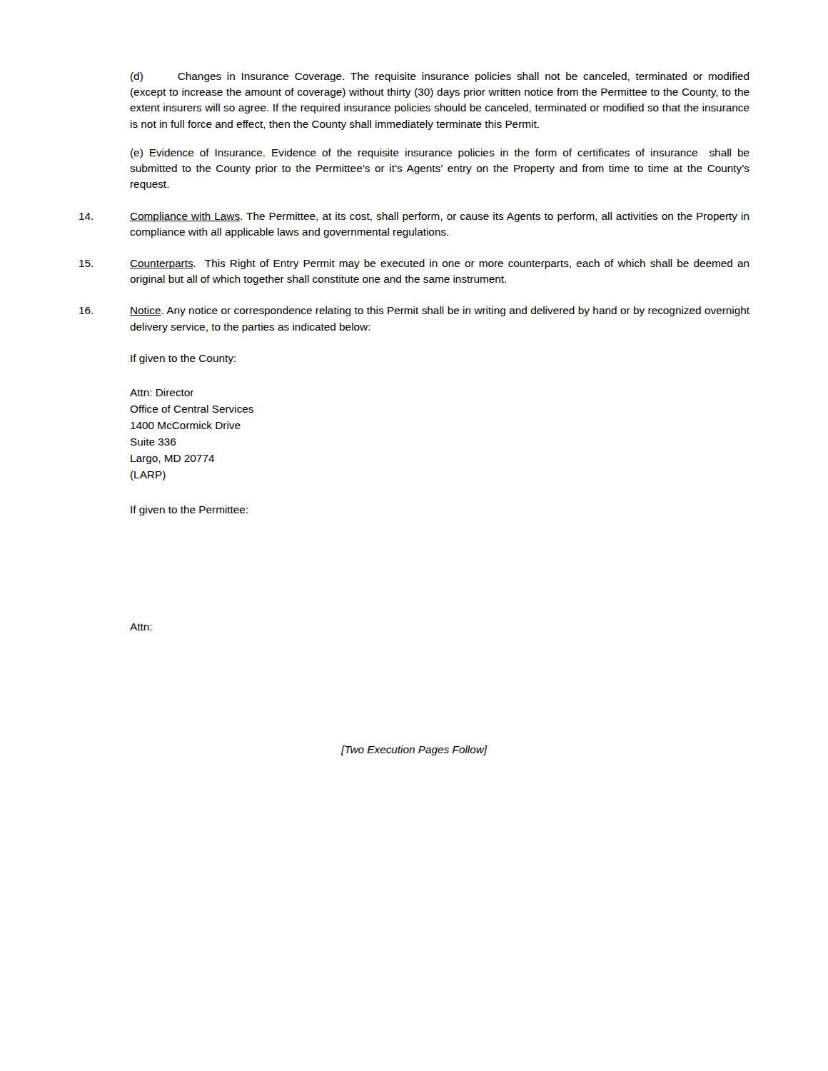(d) Changes in Insurance Coverage. The requisite insurance policies shall not be canceled, terminated or modified (except to increase the amount of coverage) without thirty (30) days prior written notice from the Permittee to the County, to the extent insurers will so agree. If the required insurance policies should be canceled, terminated or modified so that the insurance is not in full force and effect, then the County shall immediately terminate this Permit.
(e) Evidence of Insurance. Evidence of the requisite insurance policies in the form of certificates of insurance shall be submitted to the County prior to the Permittee’s or it’s Agents’ entry on the Property and from time to time at the County’s request.
14.
Compliance with Laws. The Permittee, at its cost, shall perform, or cause its Agents to perform, all activities on the Property in compliance with all applicable laws and governmental regulations.
15.
Counterparts. This Right of Entry Permit may be executed in one or more counterparts, each of which shall be deemed an original but all of which together shall constitute one and the same instrument.
16.
Notice. Any notice or correspondence relating to this Permit shall be in writing and delivered by hand or by recognized overnight delivery service, to the parties as indicated below:
If given to the County:
Attn: Director
Office of Central Services
1400 McCormick Drive
Suite 336
Largo, MD 20774
(LARP)
If given to the Permittee:
Attn:
[Two Execution Pages Follow]